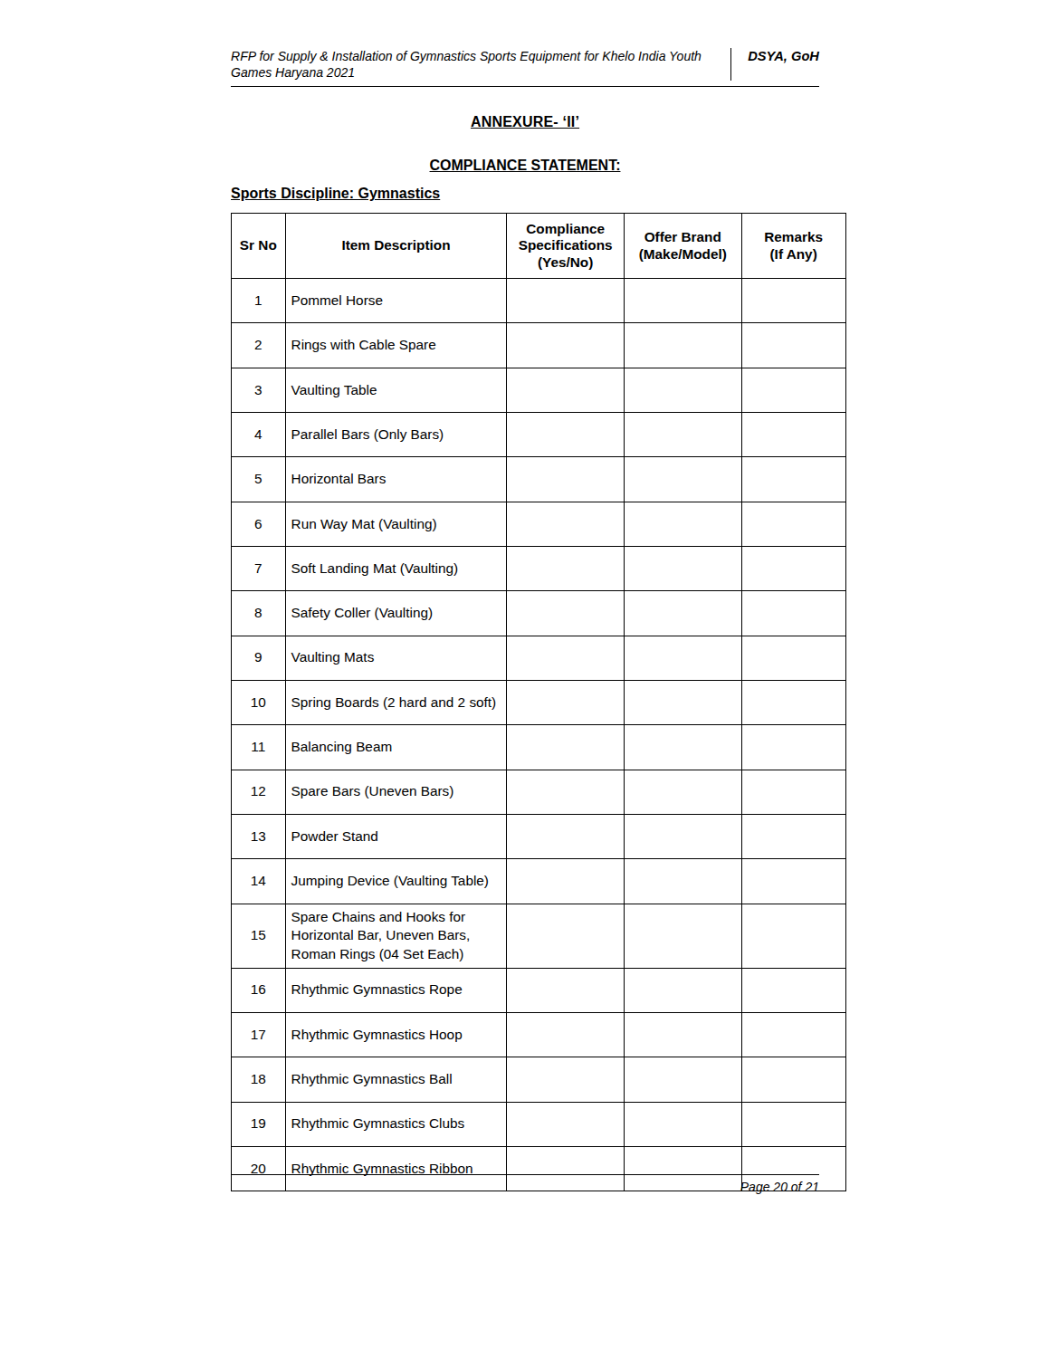RFP for Supply & Installation of Gymnastics Sports Equipment for Khelo India Youth Games Haryana 2021
DSYA, GoH
ANNEXURE- ‘II’
COMPLIANCE STATEMENT:
Sports Discipline: Gymnastics
| Sr No | Item Description | Compliance Specifications (Yes/No) | Offer Brand (Make/Model) | Remarks (If Any) |
| --- | --- | --- | --- | --- |
| 1 | Pommel Horse | | | |
| 2 | Rings with Cable Spare | | | |
| 3 | Vaulting Table | | | |
| 4 | Parallel Bars (Only Bars) | | | |
| 5 | Horizontal Bars | | | |
| 6 | Run Way Mat (Vaulting) | | | |
| 7 | Soft Landing Mat (Vaulting) | | | |
| 8 | Safety Coller (Vaulting) | | | |
| 9 | Vaulting Mats | | | |
| 10 | Spring Boards (2 hard and 2 soft) | | | |
| 11 | Balancing Beam | | | |
| 12 | Spare Bars (Uneven Bars) | | | |
| 13 | Powder Stand | | | |
| 14 | Jumping Device (Vaulting Table) | | | |
| 15 | Spare Chains and Hooks for Horizontal Bar, Uneven Bars, Roman Rings (04 Set Each) | | | |
| 16 | Rhythmic Gymnastics Rope | | | |
| 17 | Rhythmic Gymnastics Hoop | | | |
| 18 | Rhythmic Gymnastics Ball | | | |
| 19 | Rhythmic Gymnastics Clubs | | | |
| 20 | Rhythmic Gymnastics Ribbon | | | |
Page 20 of 21